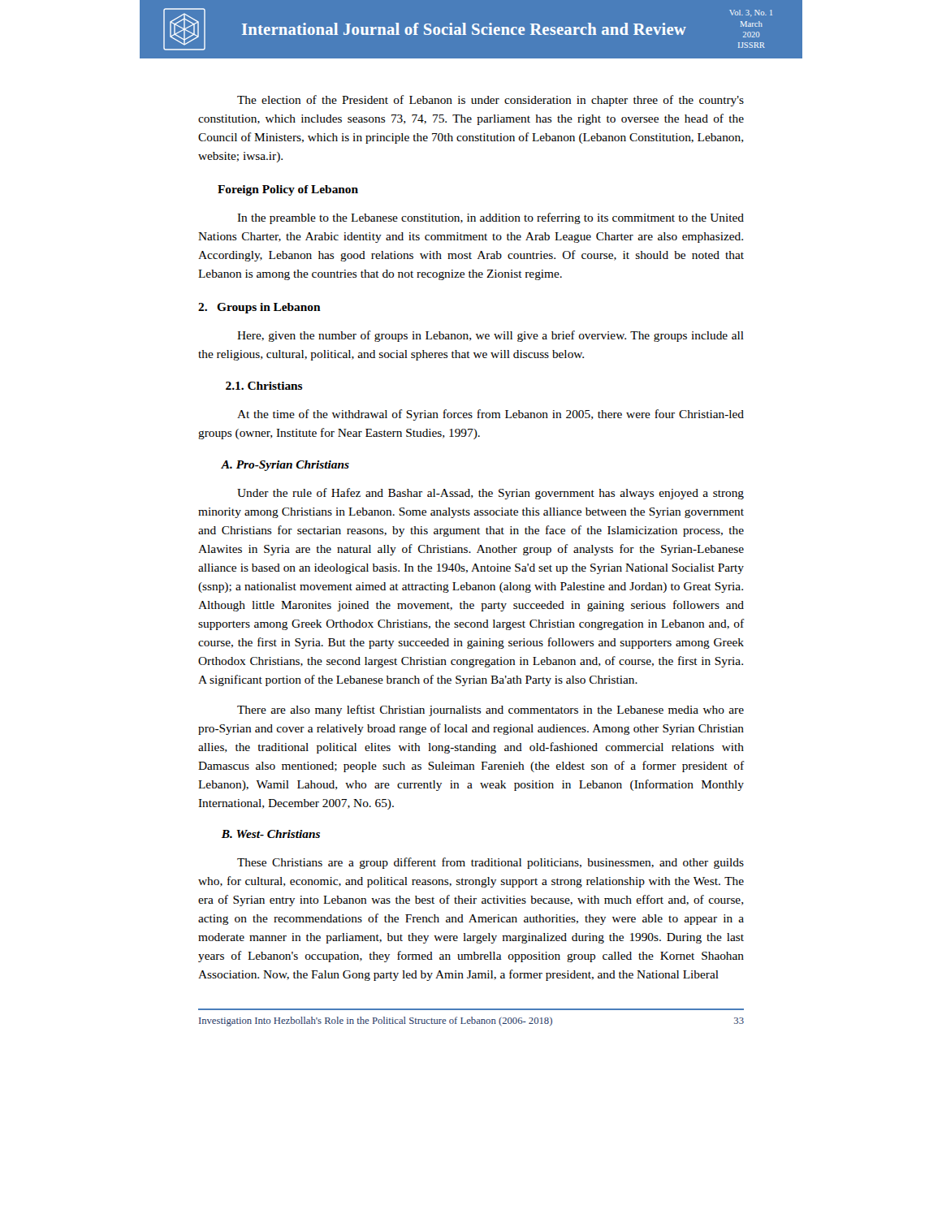International Journal of Social Science Research and Review
Vol. 3, No. 1
March
2020
IJSSRR
The election of the President of Lebanon is under consideration in chapter three of the country's constitution, which includes seasons 73, 74, 75. The parliament has the right to oversee the head of the Council of Ministers, which is in principle the 70th constitution of Lebanon (Lebanon Constitution, Lebanon, website; iwsa.ir).
Foreign Policy of Lebanon
In the preamble to the Lebanese constitution, in addition to referring to its commitment to the United Nations Charter, the Arabic identity and its commitment to the Arab League Charter are also emphasized. Accordingly, Lebanon has good relations with most Arab countries. Of course, it should be noted that Lebanon is among the countries that do not recognize the Zionist regime.
2. Groups in Lebanon
Here, given the number of groups in Lebanon, we will give a brief overview. The groups include all the religious, cultural, political, and social spheres that we will discuss below.
2.1. Christians
At the time of the withdrawal of Syrian forces from Lebanon in 2005, there were four Christian-led groups (owner, Institute for Near Eastern Studies, 1997).
A. Pro-Syrian Christians
Under the rule of Hafez and Bashar al-Assad, the Syrian government has always enjoyed a strong minority among Christians in Lebanon. Some analysts associate this alliance between the Syrian government and Christians for sectarian reasons, by this argument that in the face of the Islamicization process, the Alawites in Syria are the natural ally of Christians. Another group of analysts for the Syrian-Lebanese alliance is based on an ideological basis. In the 1940s, Antoine Sa'd set up the Syrian National Socialist Party (ssnp); a nationalist movement aimed at attracting Lebanon (along with Palestine and Jordan) to Great Syria. Although little Maronites joined the movement, the party succeeded in gaining serious followers and supporters among Greek Orthodox Christians, the second largest Christian congregation in Lebanon and, of course, the first in Syria. But the party succeeded in gaining serious followers and supporters among Greek Orthodox Christians, the second largest Christian congregation in Lebanon and, of course, the first in Syria. A significant portion of the Lebanese branch of the Syrian Ba'ath Party is also Christian.
There are also many leftist Christian journalists and commentators in the Lebanese media who are pro-Syrian and cover a relatively broad range of local and regional audiences. Among other Syrian Christian allies, the traditional political elites with long-standing and old-fashioned commercial relations with Damascus also mentioned; people such as Suleiman Farenieh (the eldest son of a former president of Lebanon), Wamil Lahoud, who are currently in a weak position in Lebanon (Information Monthly International, December 2007, No. 65).
B. West- Christians
These Christians are a group different from traditional politicians, businessmen, and other guilds who, for cultural, economic, and political reasons, strongly support a strong relationship with the West. The era of Syrian entry into Lebanon was the best of their activities because, with much effort and, of course, acting on the recommendations of the French and American authorities, they were able to appear in a moderate manner in the parliament, but they were largely marginalized during the 1990s. During the last years of Lebanon's occupation, they formed an umbrella opposition group called the Kornet Shaohan Association. Now, the Falun Gong party led by Amin Jamil, a former president, and the National Liberal
Investigation Into Hezbollah's Role in the Political Structure of Lebanon (2006- 2018)
33